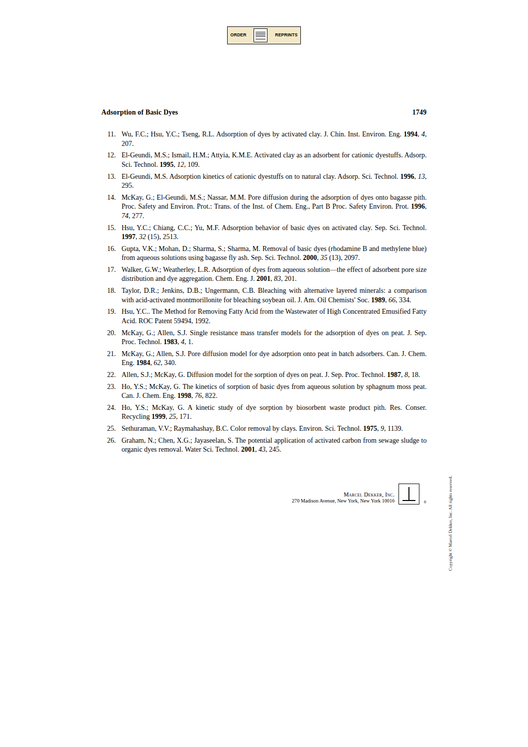ORDER REPRINTS
Adsorption of Basic Dyes 1749
11. Wu, F.C.; Hsu, Y.C.; Tseng, R.L. Adsorption of dyes by activated clay. J. Chin. Inst. Environ. Eng. 1994, 4, 207.
12. El-Geundi, M.S.; Ismail, H.M.; Attyia, K.M.E. Activated clay as an adsorbent for cationic dyestuffs. Adsorp. Sci. Technol. 1995, 12, 109.
13. El-Geundi, M.S. Adsorption kinetics of cationic dyestuffs on to natural clay. Adsorp. Sci. Technol. 1996, 13, 295.
14. McKay, G.; El-Geundi, M.S.; Nassar, M.M. Pore diffusion during the adsorption of dyes onto bagasse pith. Proc. Safety and Environ. Prot.: Trans. of the Inst. of Chem. Eng., Part B Proc. Safety Environ. Prot. 1996, 74, 277.
15. Hsu, Y.C.; Chiang, C.C.; Yu, M.F. Adsorption behavior of basic dyes on activated clay. Sep. Sci. Technol. 1997, 32 (15), 2513.
16. Gupta, V.K.; Mohan, D.; Sharma, S.; Sharma, M. Removal of basic dyes (rhodamine B and methylene blue) from aqueous solutions using bagasse fly ash. Sep. Sci. Technol. 2000, 35 (13), 2097.
17. Walker, G.W.; Weatherley, L.R. Adsorption of dyes from aqueous solution—the effect of adsorbent pore size distribution and dye aggregation. Chem. Eng. J. 2001, 83, 201.
18. Taylor, D.R.; Jenkins, D.B.; Ungermann, C.B. Bleaching with alternative layered minerals: a comparison with acid-activated montmorillonite for bleaching soybean oil. J. Am. Oil Chemists' Soc. 1989, 66, 334.
19. Hsu, Y.C.. The Method for Removing Fatty Acid from the Wastewater of High Concentrated Emusified Fatty Acid. ROC Patent 59494, 1992.
20. McKay, G.; Allen, S.J. Single resistance mass transfer models for the adsorption of dyes on peat. J. Sep. Proc. Technol. 1983, 4, 1.
21. McKay, G.; Allen, S.J. Pore diffusion model for dye adsorption onto peat in batch adsorbers. Can. J. Chem. Eng. 1984, 62, 340.
22. Allen, S.J.; McKay, G. Diffusion model for the sorption of dyes on peat. J. Sep. Proc. Technol. 1987, 8, 18.
23. Ho, Y.S.; McKay, G. The kinetics of sorption of basic dyes from aqueous solution by sphagnum moss peat. Can. J. Chem. Eng. 1998, 76, 822.
24. Ho, Y.S.; McKay, G. A kinetic study of dye sorption by biosorbent waste product pith. Res. Conser. Recycling 1999, 25, 171.
25. Sethuraman, V.V.; Raymahashay, B.C. Color removal by clays. Environ. Sci. Technol. 1975, 9, 1139.
26. Graham, N.; Chen, X.G.; Jayaseelan, S. The potential application of activated carbon from sewage sludge to organic dyes removal. Water Sci. Technol. 2001, 43, 245.
Copyright © Marcel Dekker, Inc. All rights reserved.
Marcel Dekker, Inc.
270 Madison Avenue, New York, New York 10016
®